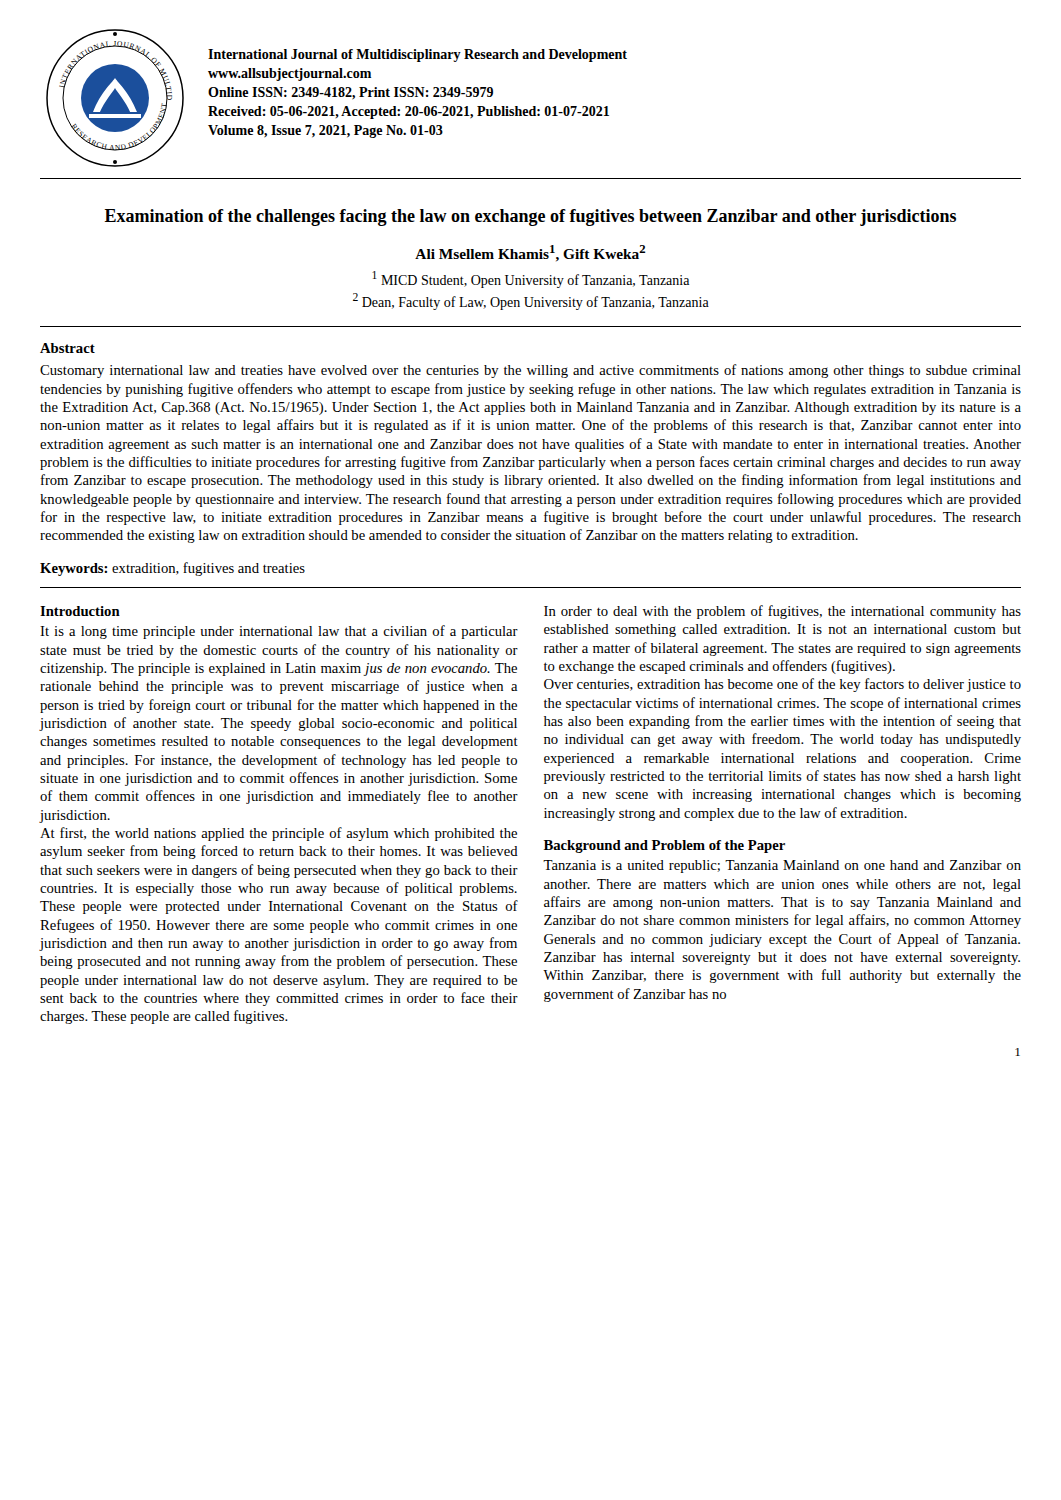INTERNATIONAL JOURNAL OF MULTIDISCIPLINARY RESEARCH AND DEVELOPMENT
International Journal of Multidisciplinary Research and Development
www.allsubjectjournal.com
Online ISSN: 2349-4182, Print ISSN: 2349-5979
Received: 05-06-2021, Accepted: 20-06-2021, Published: 01-07-2021
Volume 8, Issue 7, 2021, Page No. 01-03
Examination of the challenges facing the law on exchange of fugitives between Zanzibar and other jurisdictions
Ali Msellem Khamis1, Gift Kweka2
1 MICD Student, Open University of Tanzania, Tanzania
2 Dean, Faculty of Law, Open University of Tanzania, Tanzania
Abstract
Customary international law and treaties have evolved over the centuries by the willing and active commitments of nations among other things to subdue criminal tendencies by punishing fugitive offenders who attempt to escape from justice by seeking refuge in other nations. The law which regulates extradition in Tanzania is the Extradition Act, Cap.368 (Act. No.15/1965). Under Section 1, the Act applies both in Mainland Tanzania and in Zanzibar. Although extradition by its nature is a non-union matter as it relates to legal affairs but it is regulated as if it is union matter. One of the problems of this research is that, Zanzibar cannot enter into extradition agreement as such matter is an international one and Zanzibar does not have qualities of a State with mandate to enter in international treaties. Another problem is the difficulties to initiate procedures for arresting fugitive from Zanzibar particularly when a person faces certain criminal charges and decides to run away from Zanzibar to escape prosecution. The methodology used in this study is library oriented. It also dwelled on the finding information from legal institutions and knowledgeable people by questionnaire and interview. The research found that arresting a person under extradition requires following procedures which are provided for in the respective law, to initiate extradition procedures in Zanzibar means a fugitive is brought before the court under unlawful procedures. The research recommended the existing law on extradition should be amended to consider the situation of Zanzibar on the matters relating to extradition.
Keywords: extradition, fugitives and treaties
Introduction
It is a long time principle under international law that a civilian of a particular state must be tried by the domestic courts of the country of his nationality or citizenship. The principle is explained in Latin maxim jus de non evocando. The rationale behind the principle was to prevent miscarriage of justice when a person is tried by foreign court or tribunal for the matter which happened in the jurisdiction of another state. The speedy global socio-economic and political changes sometimes resulted to notable consequences to the legal development and principles. For instance, the development of technology has led people to situate in one jurisdiction and to commit offences in another jurisdiction. Some of them commit offences in one jurisdiction and immediately flee to another jurisdiction.
At first, the world nations applied the principle of asylum which prohibited the asylum seeker from being forced to return back to their homes. It was believed that such seekers were in dangers of being persecuted when they go back to their countries. It is especially those who run away because of political problems. These people were protected under International Covenant on the Status of Refugees of 1950. However there are some people who commit crimes in one jurisdiction and then run away to another jurisdiction in order to go away from being prosecuted and not running away from the problem of persecution. These people under international law do not deserve asylum. They are required to be sent back to the countries where they committed crimes in order to face their charges. These people are called fugitives.
In order to deal with the problem of fugitives, the international community has established something called extradition. It is not an international custom but rather a matter of bilateral agreement. The states are required to sign agreements to exchange the escaped criminals and offenders (fugitives).
Over centuries, extradition has become one of the key factors to deliver justice to the spectacular victims of international crimes. The scope of international crimes has also been expanding from the earlier times with the intention of seeing that no individual can get away with freedom. The world today has undisputedly experienced a remarkable international relations and cooperation. Crime previously restricted to the territorial limits of states has now shed a harsh light on a new scene with increasing international changes which is becoming increasingly strong and complex due to the law of extradition.
Background and Problem of the Paper
Tanzania is a united republic; Tanzania Mainland on one hand and Zanzibar on another. There are matters which are union ones while others are not, legal affairs are among non-union matters. That is to say Tanzania Mainland and Zanzibar do not share common ministers for legal affairs, no common Attorney Generals and no common judiciary except the Court of Appeal of Tanzania. Zanzibar has internal sovereignty but it does not have external sovereignty. Within Zanzibar, there is government with full authority but externally the government of Zanzibar has no
1